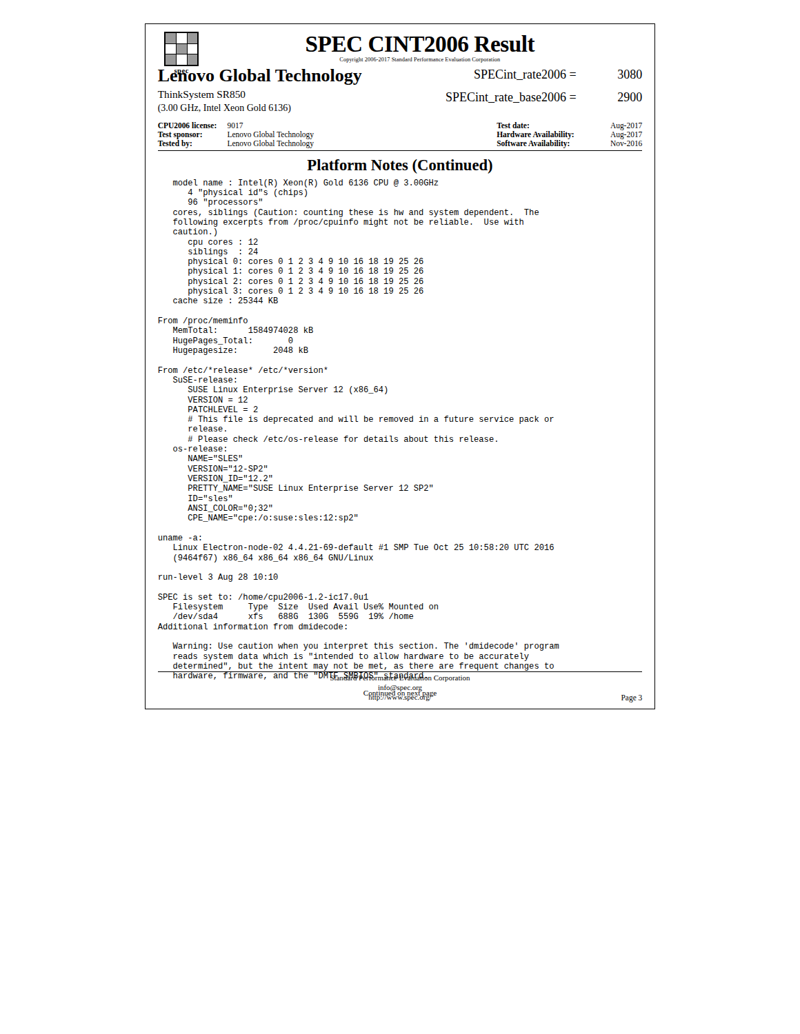spec
SPEC CINT2006 Result
Copyright 2006-2017 Standard Performance Evaluation Corporation
Lenovo Global Technology
ThinkSystem SR850
(3.00 GHz, Intel Xeon Gold 6136)
SPECint_rate2006 = 3080
SPECint_rate_base2006 = 2900
| CPU2006 license: | 9017 | Test date: | Aug-2017 |
| Test sponsor: | Lenovo Global Technology | Hardware Availability: | Aug-2017 |
| Tested by: | Lenovo Global Technology | Software Availability: | Nov-2016 |
Platform Notes (Continued)
   model name : Intel(R) Xeon(R) Gold 6136 CPU @ 3.00GHz
      4 "physical id"s (chips)
      96 "processors"
   cores, siblings (Caution: counting these is hw and system dependent.  The
   following excerpts from /proc/cpuinfo might not be reliable.  Use with
   caution.)
      cpu cores : 12
      siblings  : 24
      physical 0: cores 0 1 2 3 4 9 10 16 18 19 25 26
      physical 1: cores 0 1 2 3 4 9 10 16 18 19 25 26
      physical 2: cores 0 1 2 3 4 9 10 16 18 19 25 26
      physical 3: cores 0 1 2 3 4 9 10 16 18 19 25 26
   cache size : 25344 KB

From /proc/meminfo
   MemTotal:      1584974028 kB
   HugePages_Total:       0
   Hugepagesize:       2048 kB

From /etc/*release* /etc/*version*
   SuSE-release:
      SUSE Linux Enterprise Server 12 (x86_64)
      VERSION = 12
      PATCHLEVEL = 2
      # This file is deprecated and will be removed in a future service pack or
      release.
      # Please check /etc/os-release for details about this release.
   os-release:
      NAME="SLES"
      VERSION="12-SP2"
      VERSION_ID="12.2"
      PRETTY_NAME="SUSE Linux Enterprise Server 12 SP2"
      ID="sles"
      ANSI_COLOR="0;32"
      CPE_NAME="cpe:/o:suse:sles:12:sp2"

uname -a:
   Linux Electron-node-02 4.4.21-69-default #1 SMP Tue Oct 25 10:58:20 UTC 2016
   (9464f67) x86_64 x86_64 x86_64 GNU/Linux

run-level 3 Aug 28 10:10

SPEC is set to: /home/cpu2006-1.2-ic17.0u1
   Filesystem     Type  Size  Used Avail Use% Mounted on
   /dev/sda4      xfs   688G  130G  559G  19% /home
Additional information from dmidecode:

   Warning: Use caution when you interpret this section. The 'dmidecode' program
   reads system data which is "intended to allow hardware to be accurately
   determined", but the intent may not be met, as there are frequent changes to
   hardware, firmware, and the "DMTF SMBIOS" standard.
Continued on next page
Standard Performance Evaluation Corporation
info@spec.org
http://www.spec.org/
Page 3